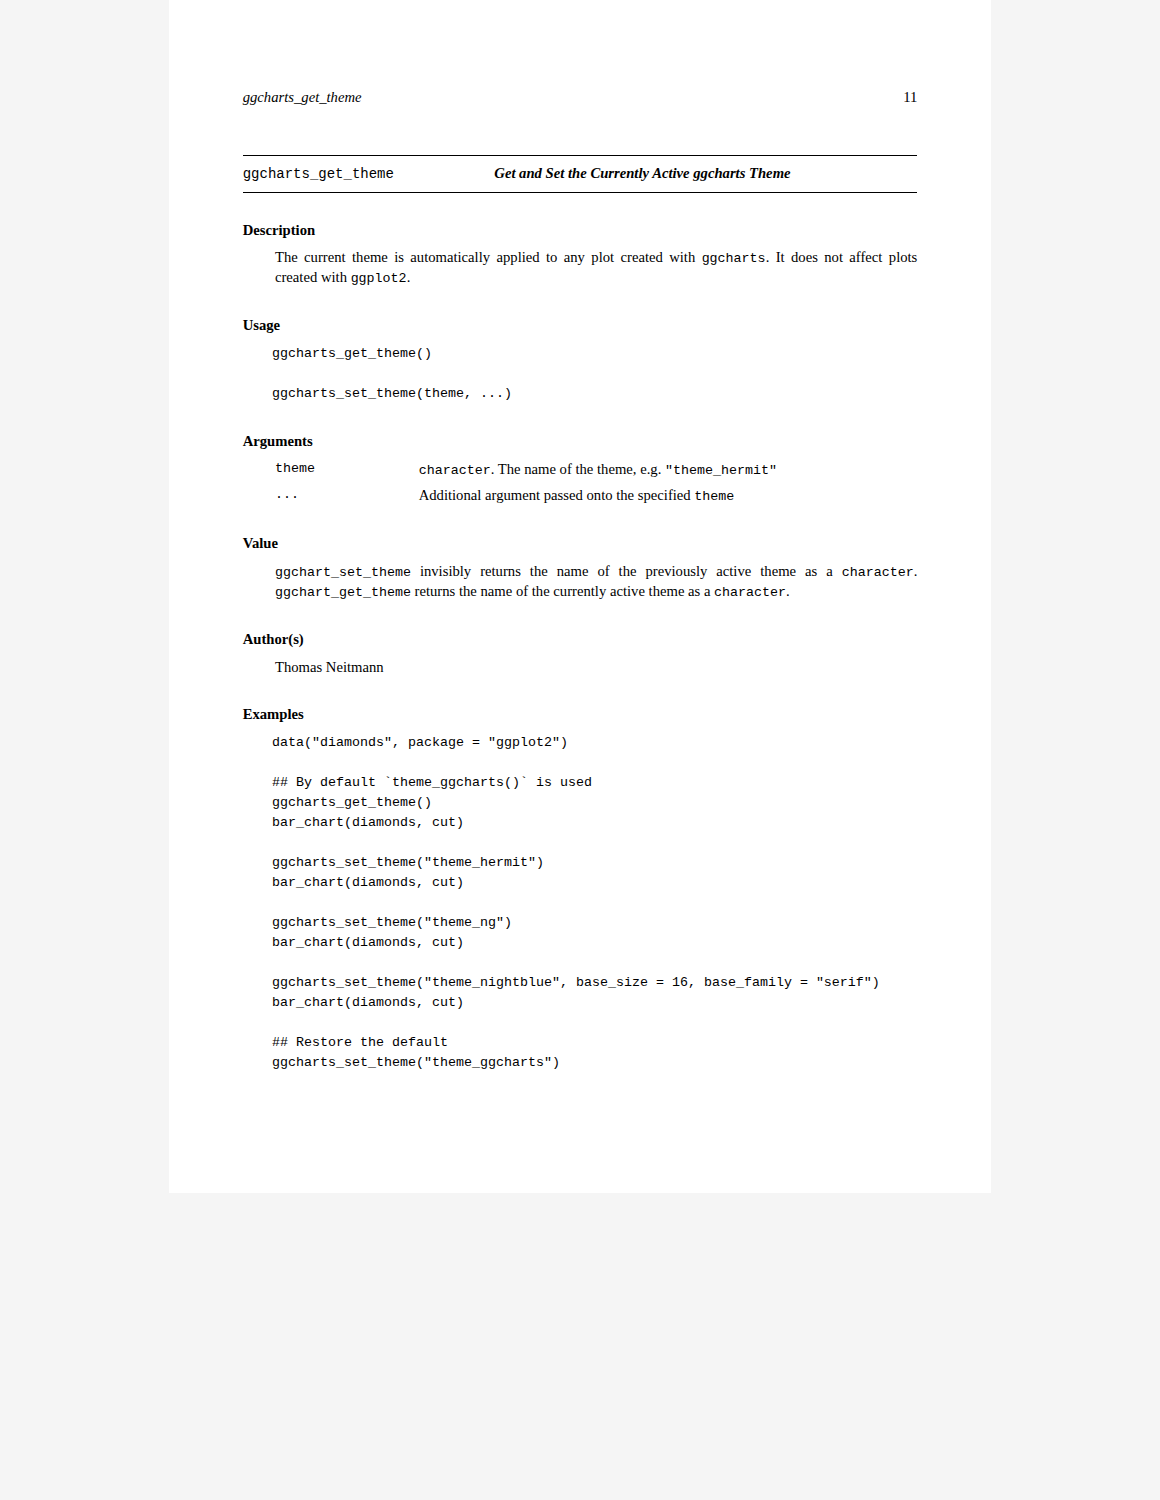ggcharts_get_theme 11
ggcharts_get_theme Get and Set the Currently Active ggcharts Theme
Description
The current theme is automatically applied to any plot created with ggcharts. It does not affect plots created with ggplot2.
Usage
ggcharts_get_theme()

ggcharts_set_theme(theme, ...)
Arguments
theme
character. The name of the theme, e.g. "theme_hermit"
...
Additional argument passed onto the specified theme
Value
ggchart_set_theme invisibly returns the name of the previously active theme as a character. ggchart_get_theme returns the name of the currently active theme as a character.
Author(s)
Thomas Neitmann
Examples
data("diamonds", package = "ggplot2")

## By default `theme_ggcharts()` is used
ggcharts_get_theme()
bar_chart(diamonds, cut)

ggcharts_set_theme("theme_hermit")
bar_chart(diamonds, cut)

ggcharts_set_theme("theme_ng")
bar_chart(diamonds, cut)

ggcharts_set_theme("theme_nightblue", base_size = 16, base_family = "serif")
bar_chart(diamonds, cut)

## Restore the default
ggcharts_set_theme("theme_ggcharts")